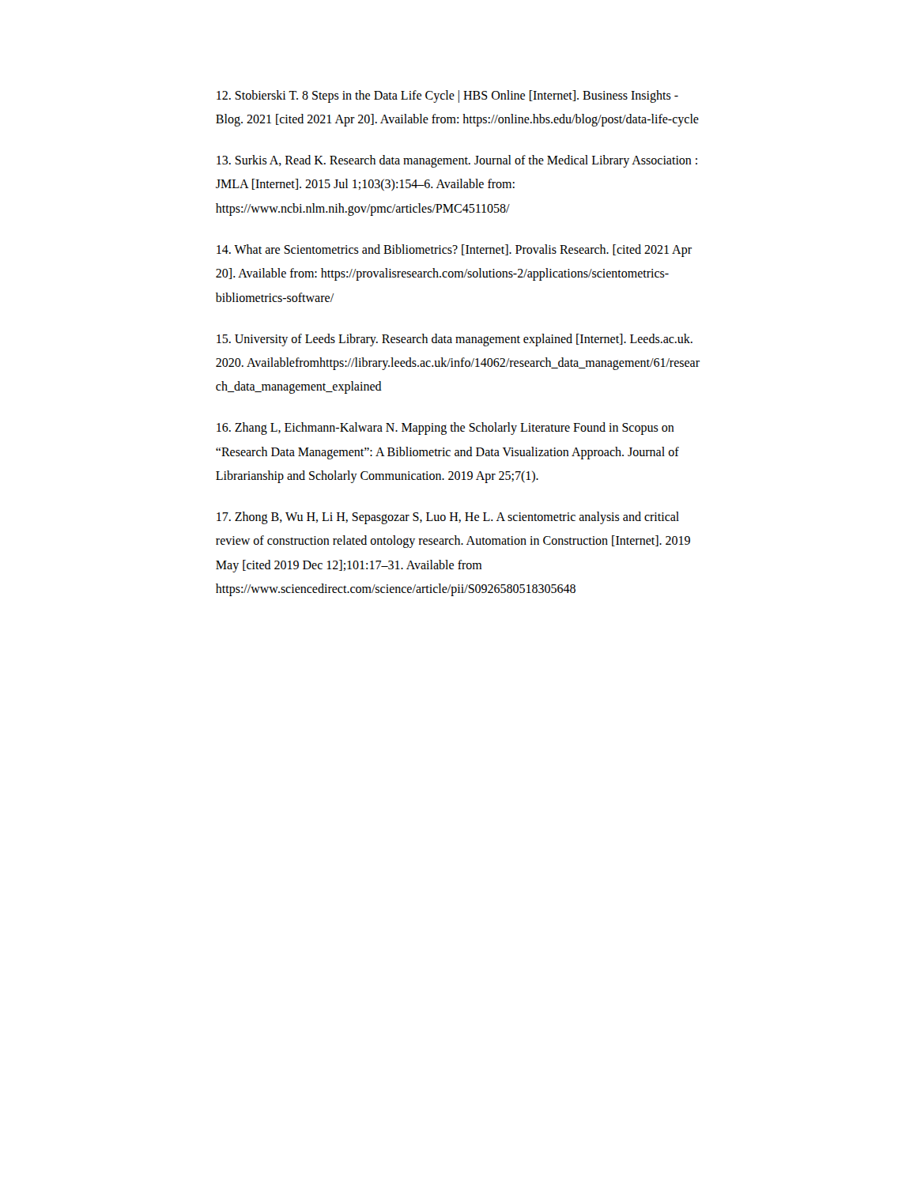12. Stobierski T. 8 Steps in the Data Life Cycle | HBS Online [Internet]. Business Insights - Blog. 2021 [cited 2021 Apr 20]. Available from: https://online.hbs.edu/blog/post/data-life-cycle
13. Surkis A, Read K. Research data management. Journal of the Medical Library Association : JMLA [Internet]. 2015 Jul 1;103(3):154–6. Available from: https://www.ncbi.nlm.nih.gov/pmc/articles/PMC4511058/
14. What are Scientometrics and Bibliometrics? [Internet]. Provalis Research. [cited 2021 Apr 20]. Available from: https://provalisresearch.com/solutions-2/applications/scientometrics-bibliometrics-software/
15. University of Leeds Library. Research data management explained [Internet]. Leeds.ac.uk. 2020. Availablefromhttps://library.leeds.ac.uk/info/14062/research_data_management/61/research_data_management_explained
16. Zhang L, Eichmann-Kalwara N. Mapping the Scholarly Literature Found in Scopus on “Research Data Management”: A Bibliometric and Data Visualization Approach. Journal of Librarianship and Scholarly Communication. 2019 Apr 25;7(1).
17. Zhong B, Wu H, Li H, Sepasgozar S, Luo H, He L. A scientometric analysis and critical review of construction related ontology research. Automation in Construction [Internet]. 2019 May [cited 2019 Dec 12];101:17–31. Available from https://www.sciencedirect.com/science/article/pii/S0926580518305648